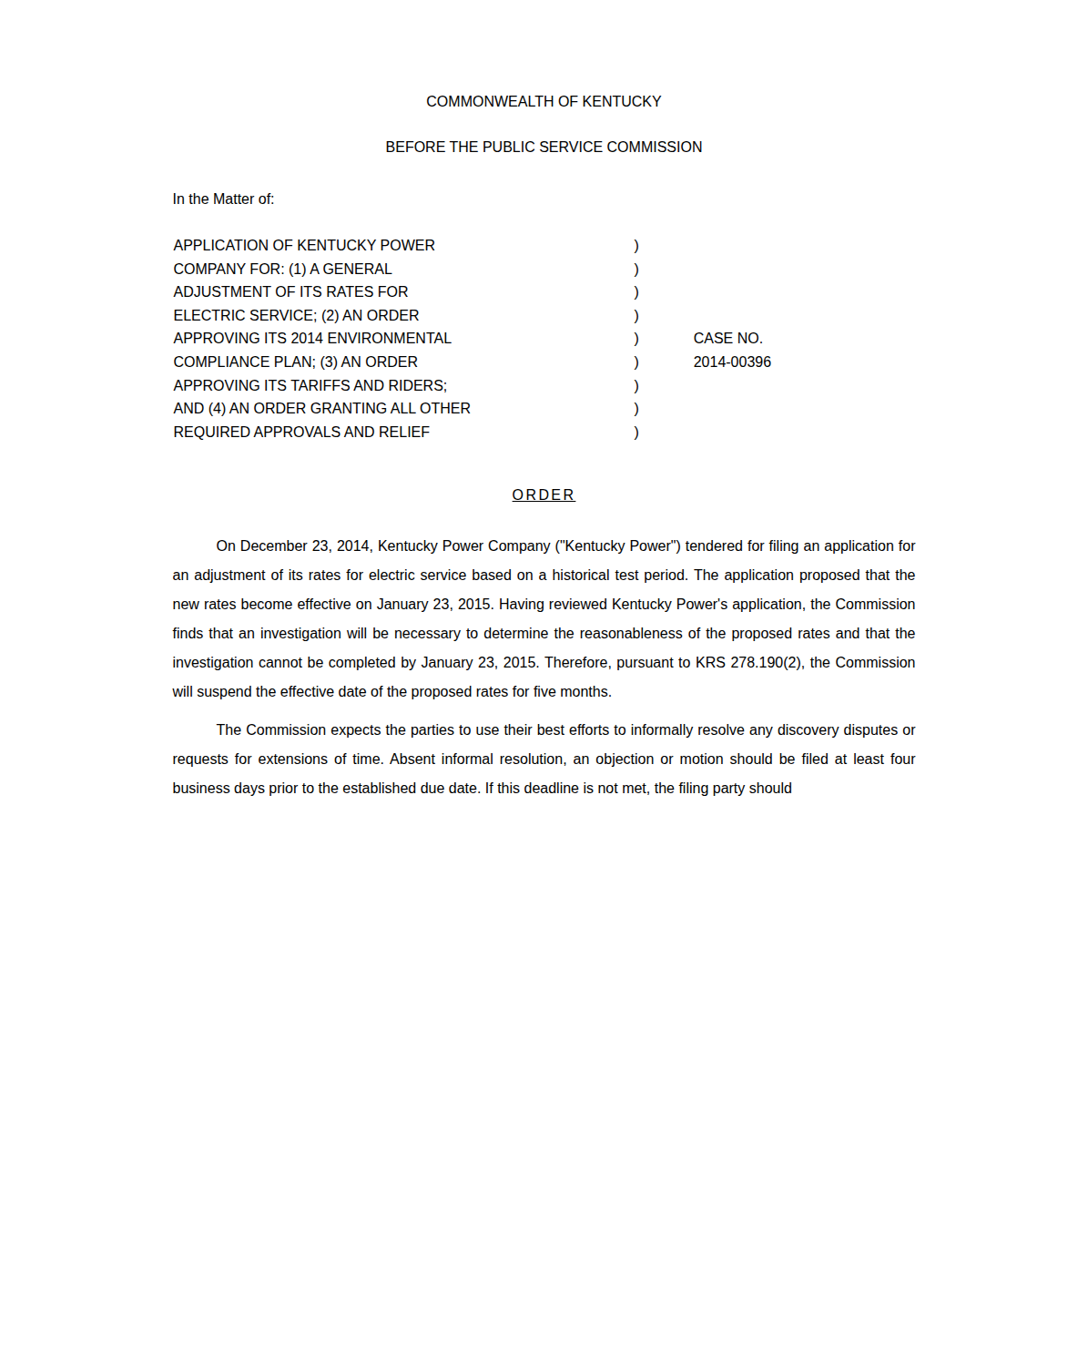COMMONWEALTH OF KENTUCKY
BEFORE THE PUBLIC SERVICE COMMISSION
In the Matter of:
| APPLICATION OF KENTUCKY POWER COMPANY FOR: (1) A GENERAL ADJUSTMENT OF ITS RATES FOR ELECTRIC SERVICE; (2) AN ORDER APPROVING ITS 2014 ENVIRONMENTAL COMPLIANCE PLAN; (3) AN ORDER APPROVING ITS TARIFFS AND RIDERS; AND (4) AN ORDER GRANTING ALL OTHER REQUIRED APPROVALS AND RELIEF | ) ) ) ) ) ) ) ) ) | CASE NO. 2014-00396 |
ORDER
On December 23, 2014, Kentucky Power Company ("Kentucky Power") tendered for filing an application for an adjustment of its rates for electric service based on a historical test period. The application proposed that the new rates become effective on January 23, 2015. Having reviewed Kentucky Power's application, the Commission finds that an investigation will be necessary to determine the reasonableness of the proposed rates and that the investigation cannot be completed by January 23, 2015. Therefore, pursuant to KRS 278.190(2), the Commission will suspend the effective date of the proposed rates for five months.
The Commission expects the parties to use their best efforts to informally resolve any discovery disputes or requests for extensions of time. Absent informal resolution, an objection or motion should be filed at least four business days prior to the established due date. If this deadline is not met, the filing party should